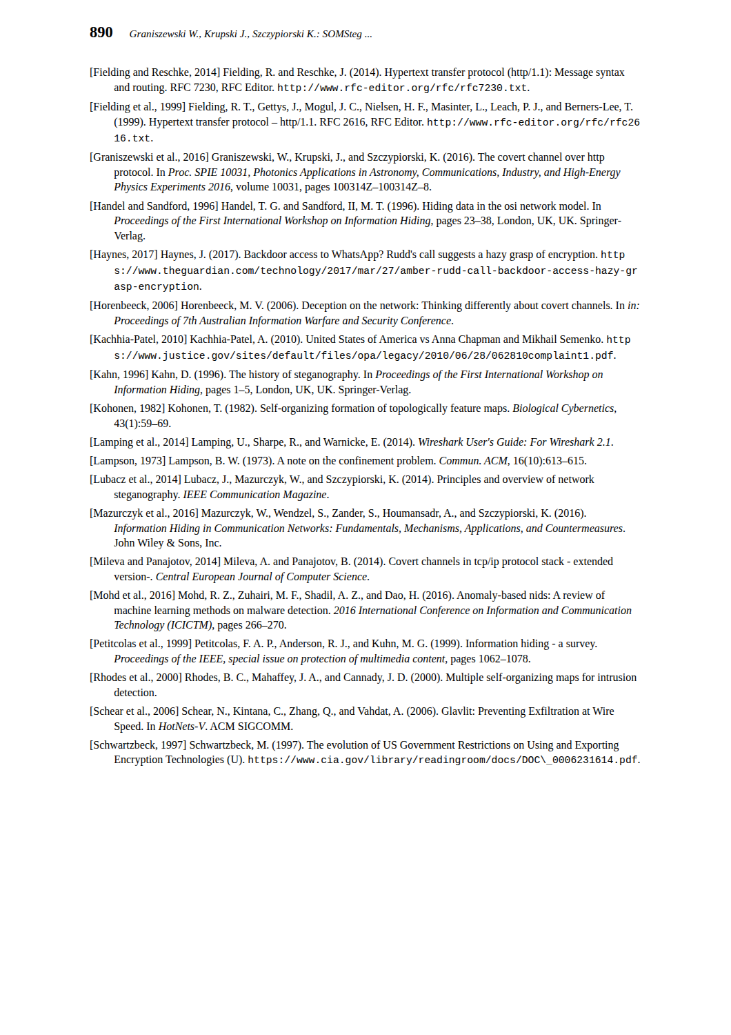890 Graniszewski W., Krupski J., Szczypiorski K.: SOMSteg ...
[Fielding and Reschke, 2014] Fielding, R. and Reschke, J. (2014). Hypertext transfer protocol (http/1.1): Message syntax and routing. RFC 7230, RFC Editor. http://www.rfc-editor.org/rfc/rfc7230.txt.
[Fielding et al., 1999] Fielding, R. T., Gettys, J., Mogul, J. C., Nielsen, H. F., Masinter, L., Leach, P. J., and Berners-Lee, T. (1999). Hypertext transfer protocol – http/1.1. RFC 2616, RFC Editor. http://www.rfc-editor.org/rfc/rfc2616.txt.
[Graniszewski et al., 2016] Graniszewski, W., Krupski, J., and Szczypiorski, K. (2016). The covert channel over http protocol. In Proc. SPIE 10031, Photonics Applications in Astronomy, Communications, Industry, and High-Energy Physics Experiments 2016, volume 10031, pages 100314Z–100314Z–8.
[Handel and Sandford, 1996] Handel, T. G. and Sandford, II, M. T. (1996). Hiding data in the osi network model. In Proceedings of the First International Workshop on Information Hiding, pages 23–38, London, UK, UK. Springer-Verlag.
[Haynes, 2017] Haynes, J. (2017). Backdoor access to WhatsApp? Rudd's call suggests a hazy grasp of encryption. https://www.theguardian.com/technology/2017/mar/27/amber-rudd-call-backdoor-access-hazy-grasp-encryption.
[Horenbeeck, 2006] Horenbeeck, M. V. (2006). Deception on the network: Thinking differently about covert channels. In in: Proceedings of 7th Australian Information Warfare and Security Conference.
[Kachhia-Patel, 2010] Kachhia-Patel, A. (2010). United States of America vs Anna Chapman and Mikhail Semenko. https://www.justice.gov/sites/default/files/opa/legacy/2010/06/28/062810complaint1.pdf.
[Kahn, 1996] Kahn, D. (1996). The history of steganography. In Proceedings of the First International Workshop on Information Hiding, pages 1–5, London, UK, UK. Springer-Verlag.
[Kohonen, 1982] Kohonen, T. (1982). Self-organizing formation of topologically feature maps. Biological Cybernetics, 43(1):59–69.
[Lamping et al., 2014] Lamping, U., Sharpe, R., and Warnicke, E. (2014). Wireshark User's Guide: For Wireshark 2.1.
[Lampson, 1973] Lampson, B. W. (1973). A note on the confinement problem. Commun. ACM, 16(10):613–615.
[Lubacz et al., 2014] Lubacz, J., Mazurczyk, W., and Szczypiorski, K. (2014). Principles and overview of network steganography. IEEE Communication Magazine.
[Mazurczyk et al., 2016] Mazurczyk, W., Wendzel, S., Zander, S., Houmansadr, A., and Szczypiorski, K. (2016). Information Hiding in Communication Networks: Fundamentals, Mechanisms, Applications, and Countermeasures. John Wiley & Sons, Inc.
[Mileva and Panajotov, 2014] Mileva, A. and Panajotov, B. (2014). Covert channels in tcp/ip protocol stack - extended version-. Central European Journal of Computer Science.
[Mohd et al., 2016] Mohd, R. Z., Zuhairi, M. F., Shadil, A. Z., and Dao, H. (2016). Anomaly-based nids: A review of machine learning methods on malware detection. 2016 International Conference on Information and Communication Technology (ICICTM), pages 266–270.
[Petitcolas et al., 1999] Petitcolas, F. A. P., Anderson, R. J., and Kuhn, M. G. (1999). Information hiding - a survey. Proceedings of the IEEE, special issue on protection of multimedia content, pages 1062–1078.
[Rhodes et al., 2000] Rhodes, B. C., Mahaffey, J. A., and Cannady, J. D. (2000). Multiple self-organizing maps for intrusion detection.
[Schear et al., 2006] Schear, N., Kintana, C., Zhang, Q., and Vahdat, A. (2006). Glavlit: Preventing Exfiltration at Wire Speed. In HotNets-V. ACM SIGCOMM.
[Schwartzbeck, 1997] Schwartzbeck, M. (1997). The evolution of US Government Restrictions on Using and Exporting Encryption Technologies (U). https://www.cia.gov/library/readingroom/docs/DOC\_0006231614.pdf.